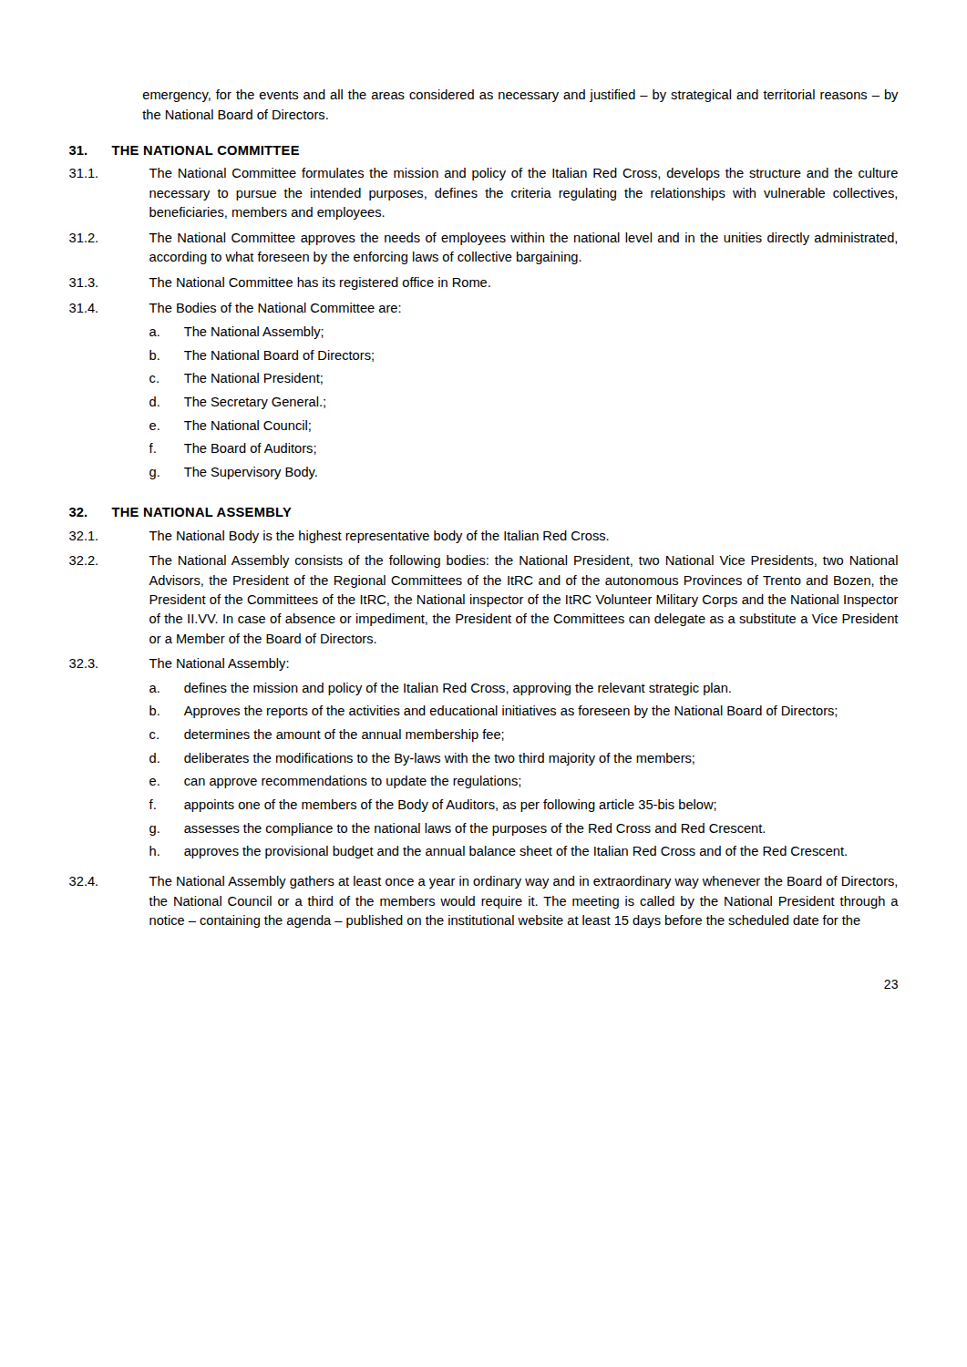emergency, for the events and all the areas considered as necessary and justified – by strategical and territorial reasons – by the National Board of Directors.
31. THE NATIONAL COMMITTEE
31.1.
The National Committee formulates the mission and policy of the Italian Red Cross, develops the structure and the culture necessary to pursue the intended purposes, defines the criteria regulating the relationships with vulnerable collectives, beneficiaries, members and employees.
31.2.
The National Committee approves the needs of employees within the national level and in the unities directly administrated, according to what foreseen by the enforcing laws of collective bargaining.
31.3.
The National Committee has its registered office in Rome.
31.4.
The Bodies of the National Committee are:
a. The National Assembly;
b. The National Board of Directors;
c. The National President;
d. The Secretary General.;
e. The National Council;
f. The Board of Auditors;
g. The Supervisory Body.
32. THE NATIONAL ASSEMBLY
32.1.
The National Body is the highest representative body of the Italian Red Cross.
32.2.
The National Assembly consists of the following bodies: the National President, two National Vice Presidents, two National Advisors, the President of the Regional Committees of the ItRC and of the autonomous Provinces of Trento and Bozen, the President of the Committees of the ItRC, the National inspector of the ItRC Volunteer Military Corps and the National Inspector of the II.VV. In case of absence or impediment, the President of the Committees can delegate as a substitute a Vice President or a Member of the Board of Directors.
32.3.
The National Assembly:
a. defines the mission and policy of the Italian Red Cross, approving the relevant strategic plan.
b. Approves the reports of the activities and educational initiatives as foreseen by the National Board of Directors;
c. determines the amount of the annual membership fee;
d. deliberates the modifications to the By-laws with the two third majority of the members;
e. can approve recommendations to update the regulations;
f. appoints one of the members of the Body of Auditors, as per following article 35-bis below;
g. assesses the compliance to the national laws of the purposes of the Red Cross and Red Crescent.
h. approves the provisional budget and the annual balance sheet of the Italian Red Cross and of the Red Crescent.
32.4.
The National Assembly gathers at least once a year in ordinary way and in extraordinary way whenever the Board of Directors, the National Council or a third of the members would require it. The meeting is called by the National President through a notice – containing the agenda – published on the institutional website at least 15 days before the scheduled date for the
23